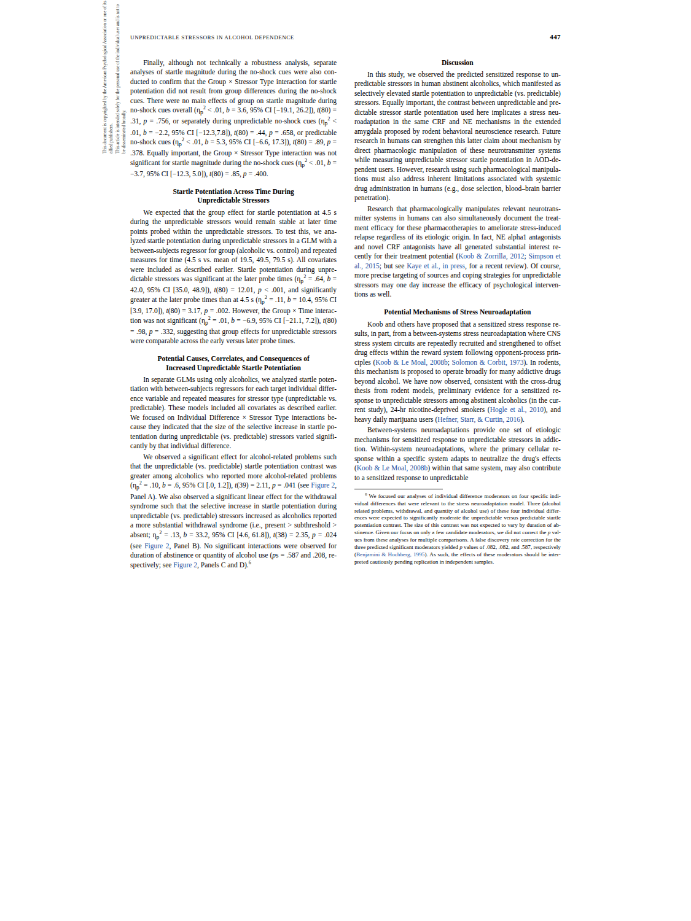This document is copyrighted by the American Psychological Association or one of its allied publishers.
This article is intended solely for the personal use of the individual user and is not to be disseminated broadly.
Unpredictable Stressors in Alcohol Dependence
447
Finally, although not technically a robustness analysis, separate analyses of startle magnitude during the no-shock cues were also conducted to confirm that the Group × Stressor Type interaction for startle potentiation did not result from group differences during the no-shock cues. There were no main effects of group on startle magnitude during no-shock cues overall (ηp2 < .01, b = 3.6, 95% CI [−19.1, 26.2]), t(80) = .31, p = .756, or separately during unpredictable no-shock cues (ηp2 < .01, b = −2.2, 95% CI [−12.3,7.8]), t(80) = .44, p = .658, or predictable no-shock cues (ηp2 < .01, b = 5.3, 95% CI [−6.6, 17.3]), t(80) = .89, p = .378. Equally important, the Group × Stressor Type interaction was not significant for startle magnitude during the no-shock cues (ηp2 < .01, b = −3.7, 95% CI [−12.3, 5.0]), t(80) = .85, p = .400.
Startle Potentiation Across Time During
Unpredictable Stressors
We expected that the group effect for startle potentiation at 4.5 s during the unpredictable stressors would remain stable at later time points probed within the unpredictable stressors. To test this, we analyzed startle potentiation during unpredictable stressors in a GLM with a between-subjects regressor for group (alcoholic vs. control) and repeated measures for time (4.5 s vs. mean of 19.5, 49.5, 79.5 s). All covariates were included as described earlier. Startle potentiation during unpredictable stressors was significant at the later probe times (ηp2 = .64, b = 42.0, 95% CI [35.0, 48.9]), t(80) = 12.01, p < .001, and significantly greater at the later probe times than at 4.5 s (ηp2 = .11, b = 10.4, 95% CI [3.9, 17.0]), t(80) = 3.17, p = .002. However, the Group × Time interaction was not significant (ηp2 = .01, b = −6.9, 95% CI [−21.1, 7.2]), t(80) = .98, p = .332, suggesting that group effects for unpredictable stressors were comparable across the early versus later probe times.
Potential Causes, Correlates, and Consequences of
Increased Unpredictable Startle Potentiation
In separate GLMs using only alcoholics, we analyzed startle potentiation with between-subjects regressors for each target individual difference variable and repeated measures for stressor type (unpredictable vs. predictable). These models included all covariates as described earlier. We focused on Individual Difference × Stressor Type interactions because they indicated that the size of the selective increase in startle potentiation during unpredictable (vs. predictable) stressors varied significantly by that individual difference.
We observed a significant effect for alcohol-related problems such that the unpredictable (vs. predictable) startle potentiation contrast was greater among alcoholics who reported more alcohol-related problems (ηp2 = .10, b = .6, 95% CI [.0, 1.2]), t(39) = 2.11, p = .041 (see Figure 2, Panel A). We also observed a significant linear effect for the withdrawal syndrome such that the selective increase in startle potentiation during unpredictable (vs. predictable) stressors increased as alcoholics reported a more substantial withdrawal syndrome (i.e., present > subthreshold > absent; ηp2 = .13, b = 33.2, 95% CI [4.6, 61.8]), t(38) = 2.35, p = .024 (see Figure 2, Panel B). No significant interactions were observed for duration of abstinence or quantity of alcohol use (ps = .587 and .208, respectively; see Figure 2, Panels C and D).6
Discussion
In this study, we observed the predicted sensitized response to unpredictable stressors in human abstinent alcoholics, which manifested as selectively elevated startle potentiation to unpredictable (vs. predictable) stressors. Equally important, the contrast between unpredictable and predictable stressor startle potentiation used here implicates a stress neuroadaptation in the same CRF and NE mechanisms in the extended amygdala proposed by rodent behavioral neuroscience research. Future research in humans can strengthen this latter claim about mechanism by direct pharmacologic manipulation of these neurotransmitter systems while measuring unpredictable stressor startle potentiation in AOD-dependent users. However, research using such pharmacological manipulations must also address inherent limitations associated with systemic drug administration in humans (e.g., dose selection, blood–brain barrier penetration).
Research that pharmacologically manipulates relevant neurotransmitter systems in humans can also simultaneously document the treatment efficacy for these pharmacotherapies to ameliorate stress-induced relapse regardless of its etiologic origin. In fact, NE alpha1 antagonists and novel CRF antagonists have all generated substantial interest recently for their treatment potential (Koob & Zorrilla, 2012; Simpson et al., 2015; but see Kaye et al., in press, for a recent review). Of course, more precise targeting of sources and coping strategies for unpredictable stressors may one day increase the efficacy of psychological interventions as well.
Potential Mechanisms of Stress Neuroadaptation
Koob and others have proposed that a sensitized stress response results, in part, from a between-systems stress neuroadaptation where CNS stress system circuits are repeatedly recruited and strengthened to offset drug effects within the reward system following opponent-process principles (Koob & Le Moal, 2008b; Solomon & Corbit, 1973). In rodents, this mechanism is proposed to operate broadly for many addictive drugs beyond alcohol. We have now observed, consistent with the cross-drug thesis from rodent models, preliminary evidence for a sensitized response to unpredictable stressors among abstinent alcoholics (in the current study), 24-hr nicotine-deprived smokers (Hogle et al., 2010), and heavy daily marijuana users (Hefner, Starr, & Curtin, 2016).
Between-systems neuroadaptations provide one set of etiologic mechanisms for sensitized response to unpredictable stressors in addiction. Within-system neuroadaptations, where the primary cellular response within a specific system adapts to neutralize the drug's effects (Koob & Le Moal, 2008b) within that same system, may also contribute to a sensitized response to unpredictable
6 We focused our analyses of individual difference moderators on four specific individual differences that were relevant to the stress neuroadaptation model. Three (alcohol related problems, withdrawal, and quantity of alcohol use) of these four individual differences were expected to significantly moderate the unpredictable versus predictable startle potentiation contrast. The size of this contrast was not expected to vary by duration of abstinence. Given our focus on only a few candidate moderators, we did not correct the p values from these analyses for multiple comparisons. A false discovery rate correction for the three predicted significant moderators yielded p values of .082, .082, and .587, respectively (Benjamini & Hochberg, 1995). As such, the effects of these moderators should be interpreted cautiously pending replication in independent samples.